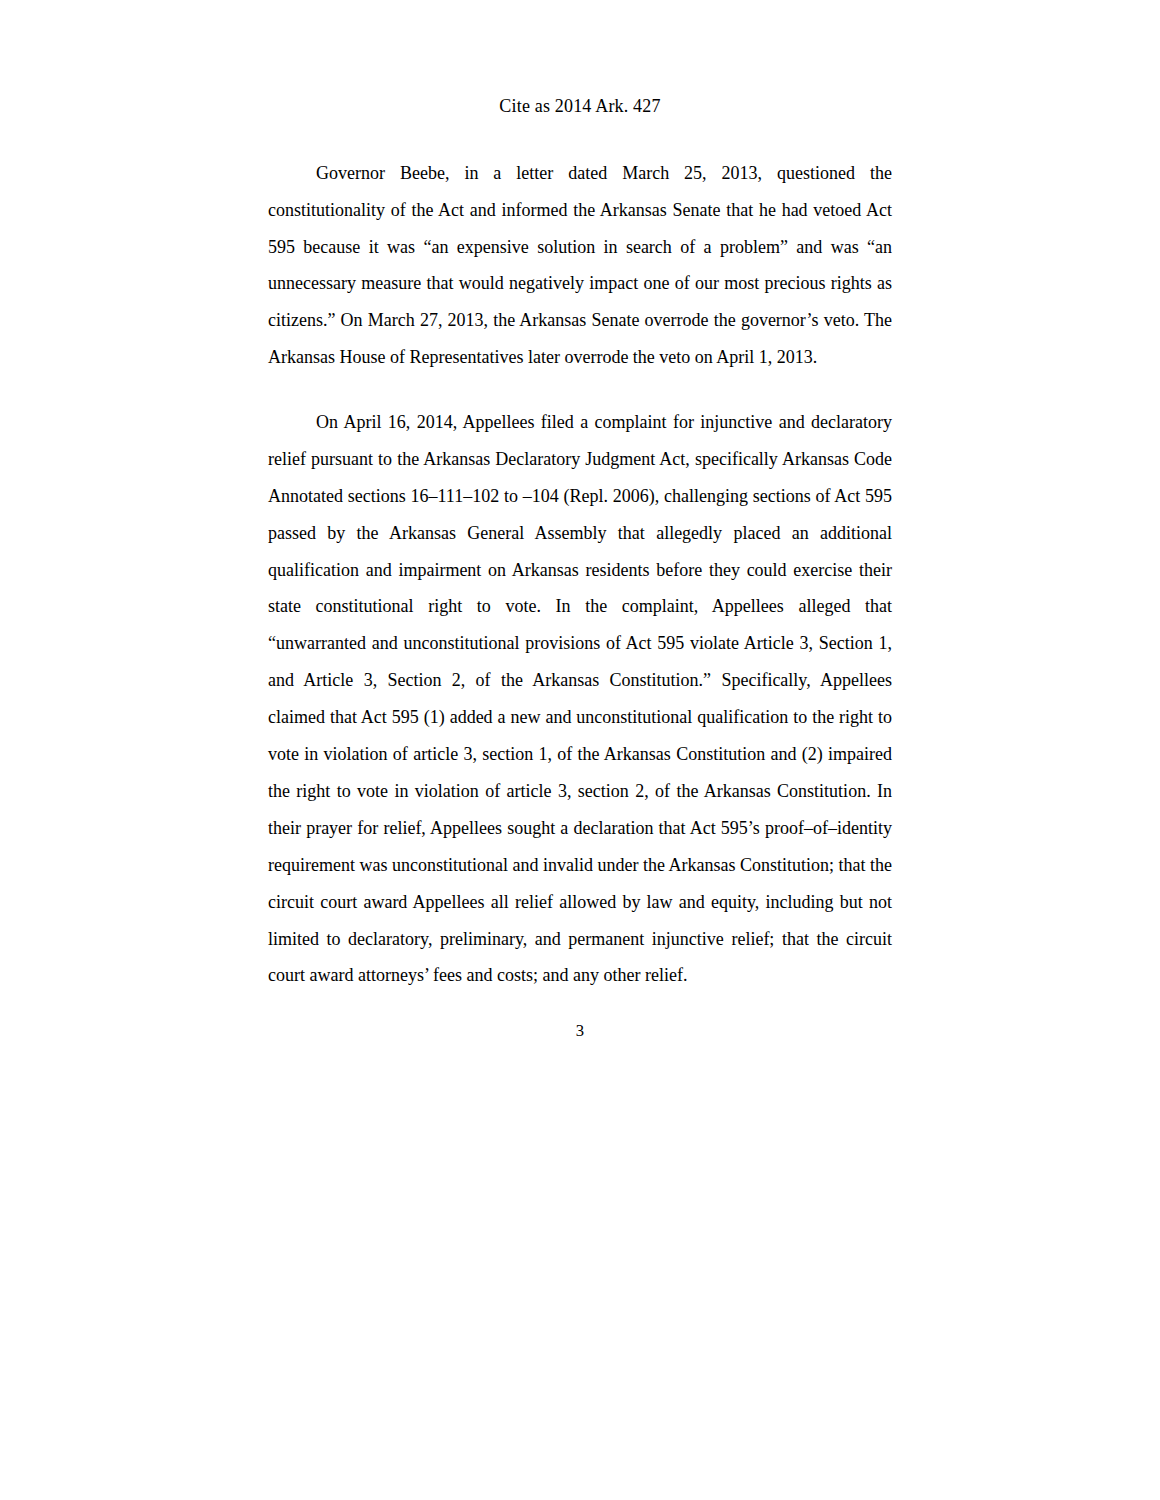Cite as 2014 Ark. 427
Governor Beebe, in a letter dated March 25, 2013, questioned the constitutionality of the Act and informed the Arkansas Senate that he had vetoed Act 595 because it was “an expensive solution in search of a problem” and was “an unnecessary measure that would negatively impact one of our most precious rights as citizens.” On March 27, 2013, the Arkansas Senate overrode the governor’s veto. The Arkansas House of Representatives later overrode the veto on April 1, 2013.
On April 16, 2014, Appellees filed a complaint for injunctive and declaratory relief pursuant to the Arkansas Declaratory Judgment Act, specifically Arkansas Code Annotated sections 16–111–102 to –104 (Repl. 2006), challenging sections of Act 595 passed by the Arkansas General Assembly that allegedly placed an additional qualification and impairment on Arkansas residents before they could exercise their state constitutional right to vote. In the complaint, Appellees alleged that “unwarranted and unconstitutional provisions of Act 595 violate Article 3, Section 1, and Article 3, Section 2, of the Arkansas Constitution.” Specifically, Appellees claimed that Act 595 (1) added a new and unconstitutional qualification to the right to vote in violation of article 3, section 1, of the Arkansas Constitution and (2) impaired the right to vote in violation of article 3, section 2, of the Arkansas Constitution. In their prayer for relief, Appellees sought a declaration that Act 595’s proof–of–identity requirement was unconstitutional and invalid under the Arkansas Constitution; that the circuit court award Appellees all relief allowed by law and equity, including but not limited to declaratory, preliminary, and permanent injunctive relief; that the circuit court award attorneys’ fees and costs; and any other relief.
3